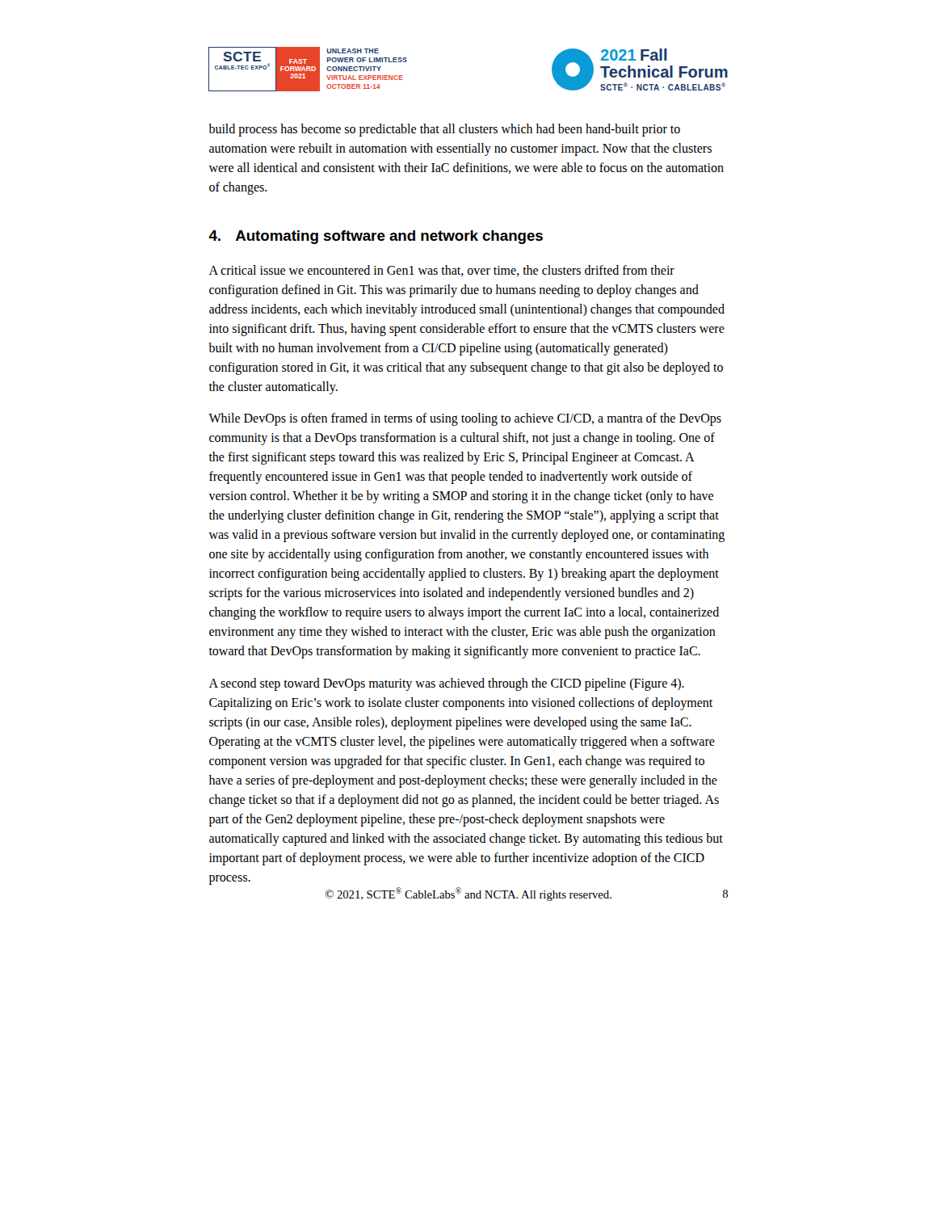SCTE
CABLE-TEC EXPO®
FAST FORWARD 2021
UNLEASH THE
POWER OF LIMITLESS
CONNECTIVITY
VIRTUAL EXPERIENCE
OCTOBER 11-14
2021 Fall Technical Forum SCTE® · NCTA · CABLELABS®
build process has become so predictable that all clusters which had been hand-built prior to automation were rebuilt in automation with essentially no customer impact. Now that the clusters were all identical and consistent with their IaC definitions, we were able to focus on the automation of changes.
4. Automating software and network changes
A critical issue we encountered in Gen1 was that, over time, the clusters drifted from their configuration defined in Git. This was primarily due to humans needing to deploy changes and address incidents, each which inevitably introduced small (unintentional) changes that compounded into significant drift. Thus, having spent considerable effort to ensure that the vCMTS clusters were built with no human involvement from a CI/CD pipeline using (automatically generated) configuration stored in Git, it was critical that any subsequent change to that git also be deployed to the cluster automatically.
While DevOps is often framed in terms of using tooling to achieve CI/CD, a mantra of the DevOps community is that a DevOps transformation is a cultural shift, not just a change in tooling. One of the first significant steps toward this was realized by Eric S, Principal Engineer at Comcast. A frequently encountered issue in Gen1 was that people tended to inadvertently work outside of version control. Whether it be by writing a SMOP and storing it in the change ticket (only to have the underlying cluster definition change in Git, rendering the SMOP “stale”), applying a script that was valid in a previous software version but invalid in the currently deployed one, or contaminating one site by accidentally using configuration from another, we constantly encountered issues with incorrect configuration being accidentally applied to clusters. By 1) breaking apart the deployment scripts for the various microservices into isolated and independently versioned bundles and 2) changing the workflow to require users to always import the current IaC into a local, containerized environment any time they wished to interact with the cluster, Eric was able push the organization toward that DevOps transformation by making it significantly more convenient to practice IaC.
A second step toward DevOps maturity was achieved through the CICD pipeline (Figure 4). Capitalizing on Eric’s work to isolate cluster components into visioned collections of deployment scripts (in our case, Ansible roles), deployment pipelines were developed using the same IaC. Operating at the vCMTS cluster level, the pipelines were automatically triggered when a software component version was upgraded for that specific cluster. In Gen1, each change was required to have a series of pre-deployment and post-deployment checks; these were generally included in the change ticket so that if a deployment did not go as planned, the incident could be better triaged. As part of the Gen2 deployment pipeline, these pre-/post-check deployment snapshots were automatically captured and linked with the associated change ticket. By automating this tedious but important part of deployment process, we were able to further incentivize adoption of the CICD process.
© 2021, SCTE® CableLabs® and NCTA. All rights reserved.
8